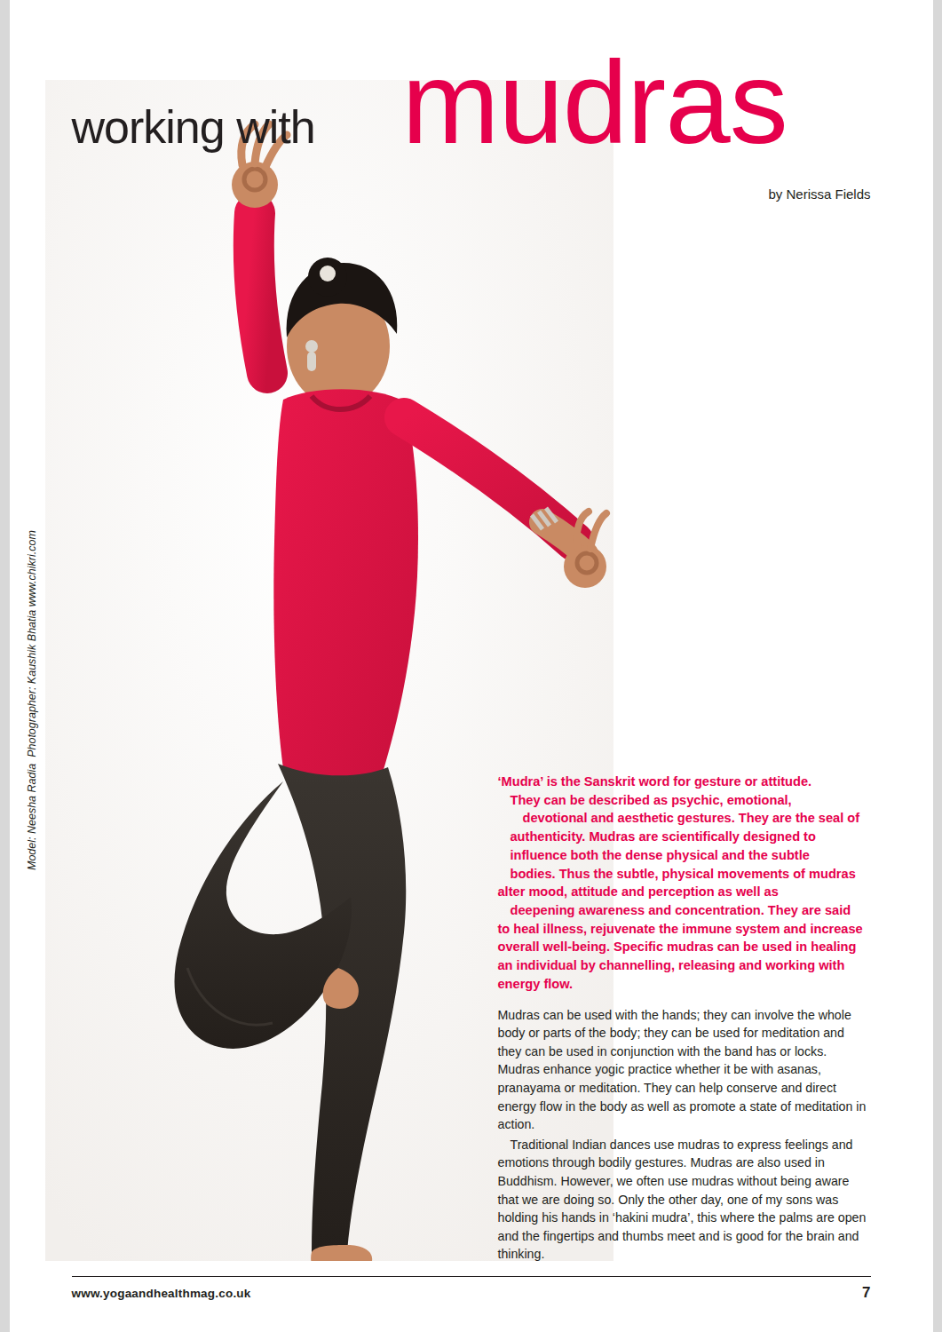working with mudras
by Nerissa Fields
Model: Neesha Radia Photographer: Kaushik Bhatia www.chikri.com
‘Mudra’ is the Sanskrit word for gesture or attitude. They can be described as psychic, emotional, devotional and aesthetic gestures. They are the seal of authenticity. Mudras are scientifically designed to influence both the dense physical and the subtle bodies. Thus the subtle, physical movements of mudras alter mood, attitude and perception as well as deepening awareness and concentration. They are said to heal illness, rejuvenate the immune system and increase overall well-being. Specific mudras can be used in healing an individual by channelling, releasing and working with energy flow.
Mudras can be used with the hands; they can involve the whole body or parts of the body; they can be used for meditation and they can be used in conjunction with the band has or locks. Mudras enhance yogic practice whether it be with asanas, pranayama or meditation. They can help conserve and direct energy flow in the body as well as promote a state of meditation in action.
Traditional Indian dances use mudras to express feelings and emotions through bodily gestures. Mudras are also used in Buddhism. However, we often use mudras without being aware that we are doing so. Only the other day, one of my sons was holding his hands in ‘hakini mudra’, this where the palms are open and the fingertips and thumbs meet and is good for the brain and thinking.
www.yogaandhealthmag.co.uk 7